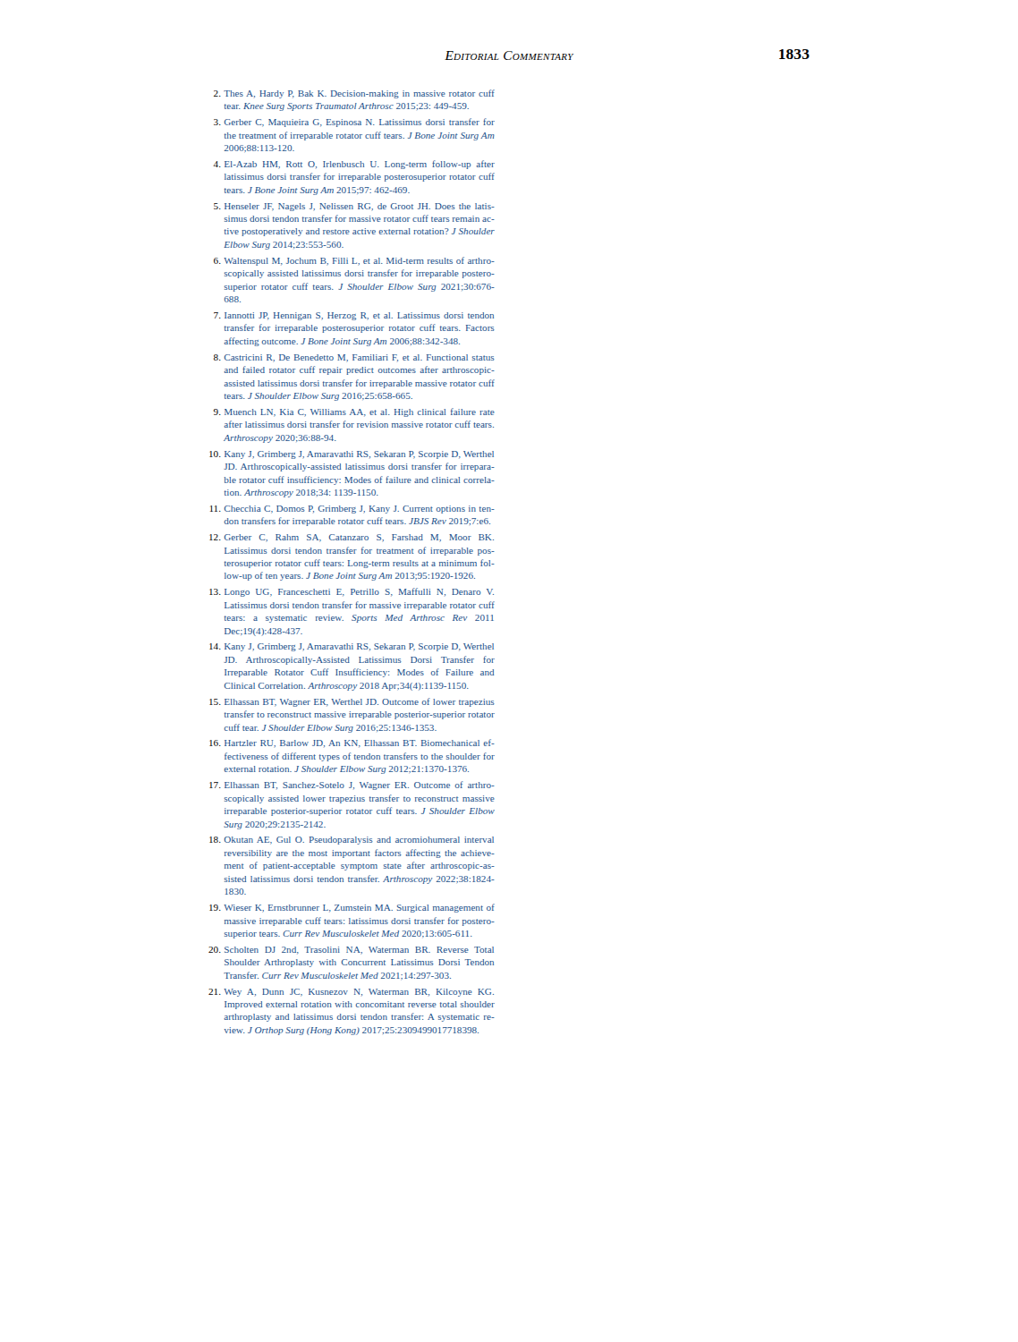Editorial Commentary 1833
Thes A, Hardy P, Bak K. Decision-making in massive rotator cuff tear. Knee Surg Sports Traumatol Arthrosc 2015;23: 449-459.
Gerber C, Maquieira G, Espinosa N. Latissimus dorsi transfer for the treatment of irreparable rotator cuff tears. J Bone Joint Surg Am 2006;88:113-120.
El-Azab HM, Rott O, Irlenbusch U. Long-term follow-up after latissimus dorsi transfer for irreparable posterosuperior rotator cuff tears. J Bone Joint Surg Am 2015;97: 462-469.
Henseler JF, Nagels J, Nelissen RG, de Groot JH. Does the latissimus dorsi tendon transfer for massive rotator cuff tears remain active postoperatively and restore active external rotation? J Shoulder Elbow Surg 2014;23:553-560.
Waltenspul M, Jochum B, Filli L, et al. Mid-term results of arthroscopically assisted latissimus dorsi transfer for irreparable posterosuperior rotator cuff tears. J Shoulder Elbow Surg 2021;30:676-688.
Iannotti JP, Hennigan S, Herzog R, et al. Latissimus dorsi tendon transfer for irreparable posterosuperior rotator cuff tears. Factors affecting outcome. J Bone Joint Surg Am 2006;88:342-348.
Castricini R, De Benedetto M, Familiari F, et al. Functional status and failed rotator cuff repair predict outcomes after arthroscopic-assisted latissimus dorsi transfer for irreparable massive rotator cuff tears. J Shoulder Elbow Surg 2016;25:658-665.
Muench LN, Kia C, Williams AA, et al. High clinical failure rate after latissimus dorsi transfer for revision massive rotator cuff tears. Arthroscopy 2020;36:88-94.
Kany J, Grimberg J, Amaravathi RS, Sekaran P, Scorpie D, Werthel JD. Arthroscopically-assisted latissimus dorsi transfer for irreparable rotator cuff insufficiency: Modes of failure and clinical correlation. Arthroscopy 2018;34: 1139-1150.
Checchia C, Domos P, Grimberg J, Kany J. Current options in tendon transfers for irreparable rotator cuff tears. JBJS Rev 2019;7:e6.
Gerber C, Rahm SA, Catanzaro S, Farshad M, Moor BK. Latissimus dorsi tendon transfer for treatment of irreparable posterosuperior rotator cuff tears: Long-term results at a minimum follow-up of ten years. J Bone Joint Surg Am 2013;95:1920-1926.
Longo UG, Franceschetti E, Petrillo S, Maffulli N, Denaro V. Latissimus dorsi tendon transfer for massive irreparable rotator cuff tears: a systematic review. Sports Med Arthrosc Rev 2011 Dec;19(4):428-437.
Kany J, Grimberg J, Amaravathi RS, Sekaran P, Scorpie D, Werthel JD. Arthroscopically-Assisted Latissimus Dorsi Transfer for Irreparable Rotator Cuff Insufficiency: Modes of Failure and Clinical Correlation. Arthroscopy 2018 Apr;34(4):1139-1150.
Elhassan BT, Wagner ER, Werthel JD. Outcome of lower trapezius transfer to reconstruct massive irreparable posterior-superior rotator cuff tear. J Shoulder Elbow Surg 2016;25:1346-1353.
Hartzler RU, Barlow JD, An KN, Elhassan BT. Biomechanical effectiveness of different types of tendon transfers to the shoulder for external rotation. J Shoulder Elbow Surg 2012;21:1370-1376.
Elhassan BT, Sanchez-Sotelo J, Wagner ER. Outcome of arthroscopically assisted lower trapezius transfer to reconstruct massive irreparable posterior-superior rotator cuff tears. J Shoulder Elbow Surg 2020;29:2135-2142.
Okutan AE, Gul O. Pseudoparalysis and acromiohumeral interval reversibility are the most important factors affecting the achievement of patient-acceptable symptom state after arthroscopic-assisted latissimus dorsi tendon transfer. Arthroscopy 2022;38:1824-1830.
Wieser K, Ernstbrunner L, Zumstein MA. Surgical management of massive irreparable cuff tears: latissimus dorsi transfer for posterosuperior tears. Curr Rev Musculoskelet Med 2020;13:605-611.
Scholten DJ 2nd, Trasolini NA, Waterman BR. Reverse Total Shoulder Arthroplasty with Concurrent Latissimus Dorsi Tendon Transfer. Curr Rev Musculoskelet Med 2021;14:297-303.
Wey A, Dunn JC, Kusnezov N, Waterman BR, Kilcoyne KG. Improved external rotation with concomitant reverse total shoulder arthroplasty and latissimus dorsi tendon transfer: A systematic review. J Orthop Surg (Hong Kong) 2017;25:2309499017718398.